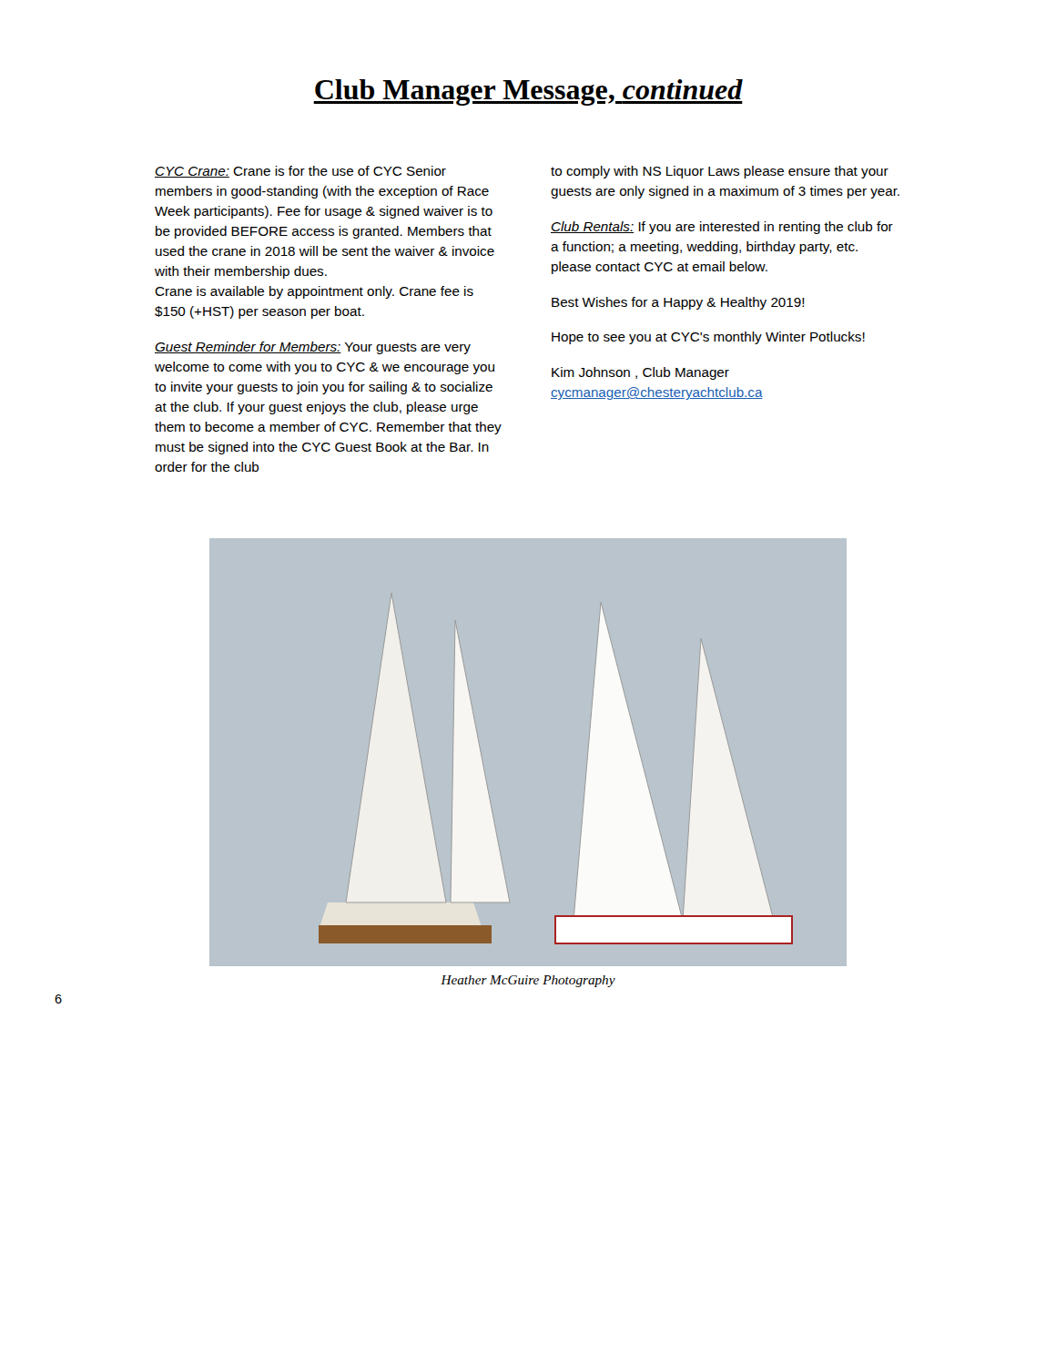Club Manager Message, continued
CYC Crane: Crane is for the use of CYC Senior members in good-standing (with the exception of Race Week participants). Fee for usage & signed waiver is to be provided BEFORE access is granted. Members that used the crane in 2018 will be sent the waiver & invoice with their membership dues.
Crane is available by appointment only. Crane fee is $150 (+HST) per season per boat.
Guest Reminder for Members: Your guests are very welcome to come with you to CYC & we encourage you to invite your guests to join you for sailing & to socialize at the club. If your guest enjoys the club, please urge them to become a member of CYC. Remember that they must be signed into the CYC Guest Book at the Bar. In order for the club
to comply with NS Liquor Laws please ensure that your guests are only signed in a maximum of 3 times per year.
Club Rentals: If you are interested in renting the club for a function; a meeting, wedding, birthday party, etc. please contact CYC at email below.
Best Wishes for a Happy & Healthy 2019!
Hope to see you at CYC's monthly Winter Potlucks!
Kim Johnson , Club Manager
cycmanager@chesteryachtclub.ca
Heather McGuire Photography
6